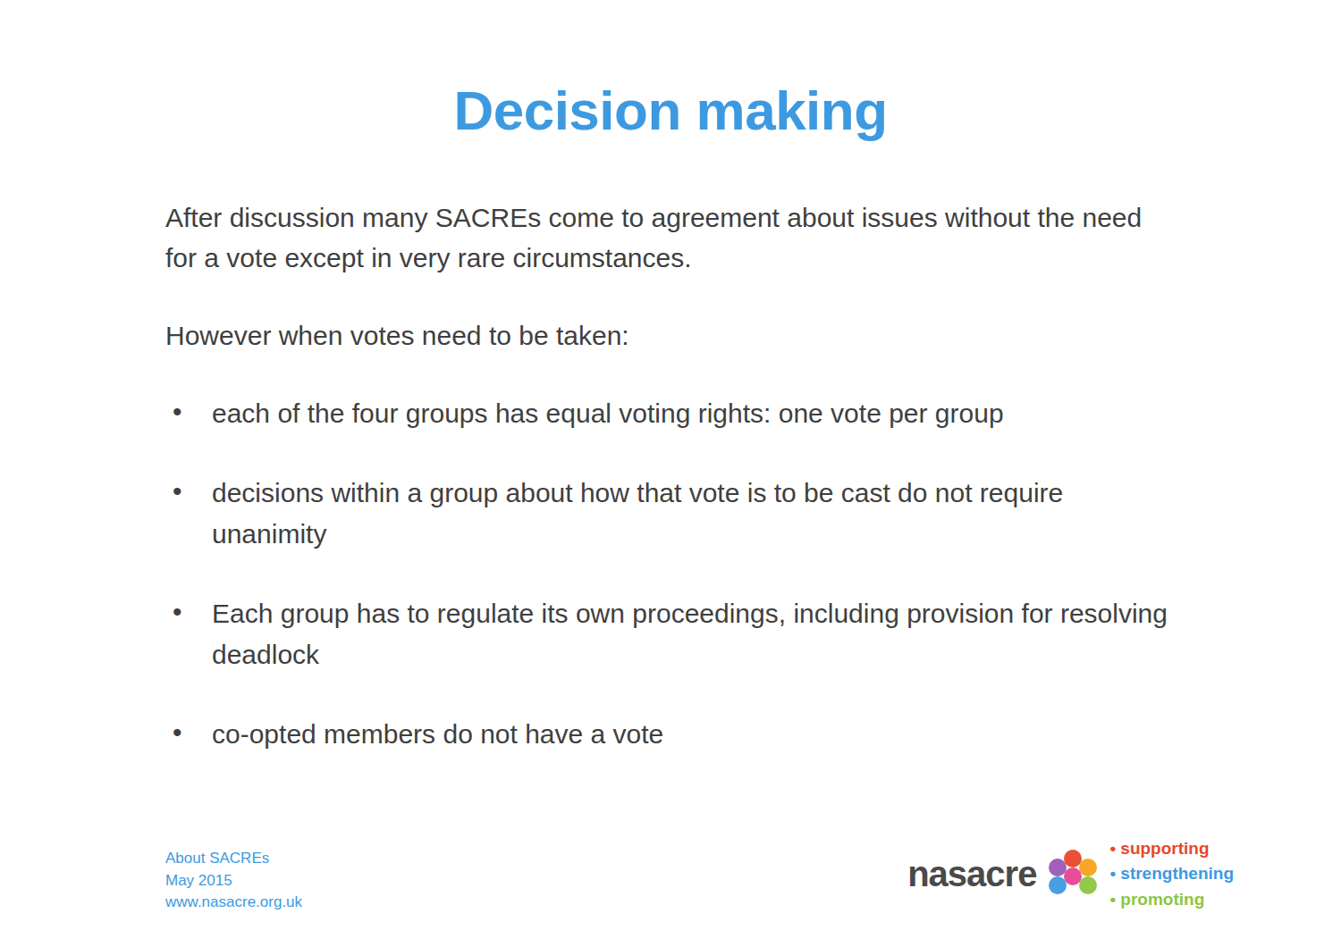Decision making
After discussion many SACREs come to agreement about issues without the need for a vote except in very rare circumstances.
However when votes need to be taken:
each of the four groups has equal voting rights: one vote per group
decisions within a group about how that vote is to be cast do not require unanimity
Each group has to regulate its own proceedings, including provision for resolving deadlock
co-opted members do not have a vote
About SACREs
May 2015
www.nasacre.org.uk
nasacre
• supporting
• strengthening
• promoting